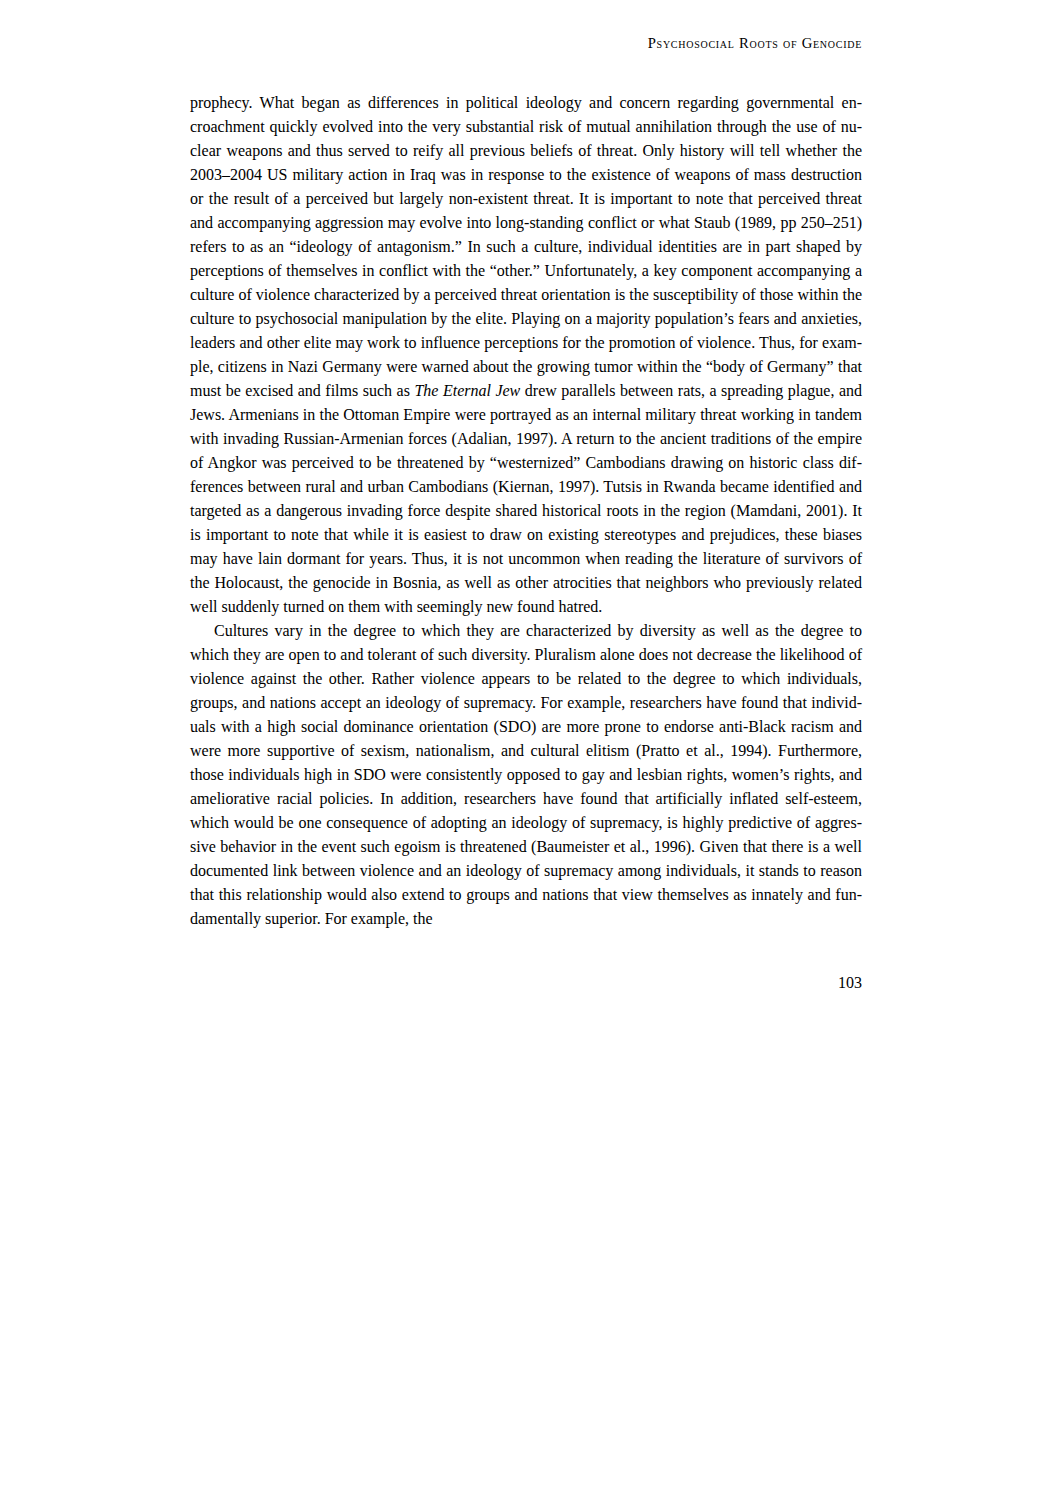Psychosocial Roots of Genocide
prophecy. What began as differences in political ideology and concern regarding governmental encroachment quickly evolved into the very substantial risk of mutual annihilation through the use of nuclear weapons and thus served to reify all previous beliefs of threat. Only history will tell whether the 2003–2004 US military action in Iraq was in response to the existence of weapons of mass destruction or the result of a perceived but largely non-existent threat. It is important to note that perceived threat and accompanying aggression may evolve into long-standing conflict or what Staub (1989, pp 250–251) refers to as an “ideology of antagonism.” In such a culture, individual identities are in part shaped by perceptions of themselves in conflict with the “other.” Unfortunately, a key component accompanying a culture of violence characterized by a perceived threat orientation is the susceptibility of those within the culture to psychosocial manipulation by the elite. Playing on a majority population’s fears and anxieties, leaders and other elite may work to influence perceptions for the promotion of violence. Thus, for example, citizens in Nazi Germany were warned about the growing tumor within the “body of Germany” that must be excised and films such as The Eternal Jew drew parallels between rats, a spreading plague, and Jews. Armenians in the Ottoman Empire were portrayed as an internal military threat working in tandem with invading Russian-Armenian forces (Adalian, 1997). A return to the ancient traditions of the empire of Angkor was perceived to be threatened by “westernized” Cambodians drawing on historic class differences between rural and urban Cambodians (Kiernan, 1997). Tutsis in Rwanda became identified and targeted as a dangerous invading force despite shared historical roots in the region (Mamdani, 2001). It is important to note that while it is easiest to draw on existing stereotypes and prejudices, these biases may have lain dormant for years. Thus, it is not uncommon when reading the literature of survivors of the Holocaust, the genocide in Bosnia, as well as other atrocities that neighbors who previously related well suddenly turned on them with seemingly new found hatred.
Cultures vary in the degree to which they are characterized by diversity as well as the degree to which they are open to and tolerant of such diversity. Pluralism alone does not decrease the likelihood of violence against the other. Rather violence appears to be related to the degree to which individuals, groups, and nations accept an ideology of supremacy. For example, researchers have found that individuals with a high social dominance orientation (SDO) are more prone to endorse anti-Black racism and were more supportive of sexism, nationalism, and cultural elitism (Pratto et al., 1994). Furthermore, those individuals high in SDO were consistently opposed to gay and lesbian rights, women’s rights, and ameliorative racial policies. In addition, researchers have found that artificially inflated self-esteem, which would be one consequence of adopting an ideology of supremacy, is highly predictive of aggressive behavior in the event such egoism is threatened (Baumeister et al., 1996). Given that there is a well documented link between violence and an ideology of supremacy among individuals, it stands to reason that this relationship would also extend to groups and nations that view themselves as innately and fundamentally superior. For example, the
103